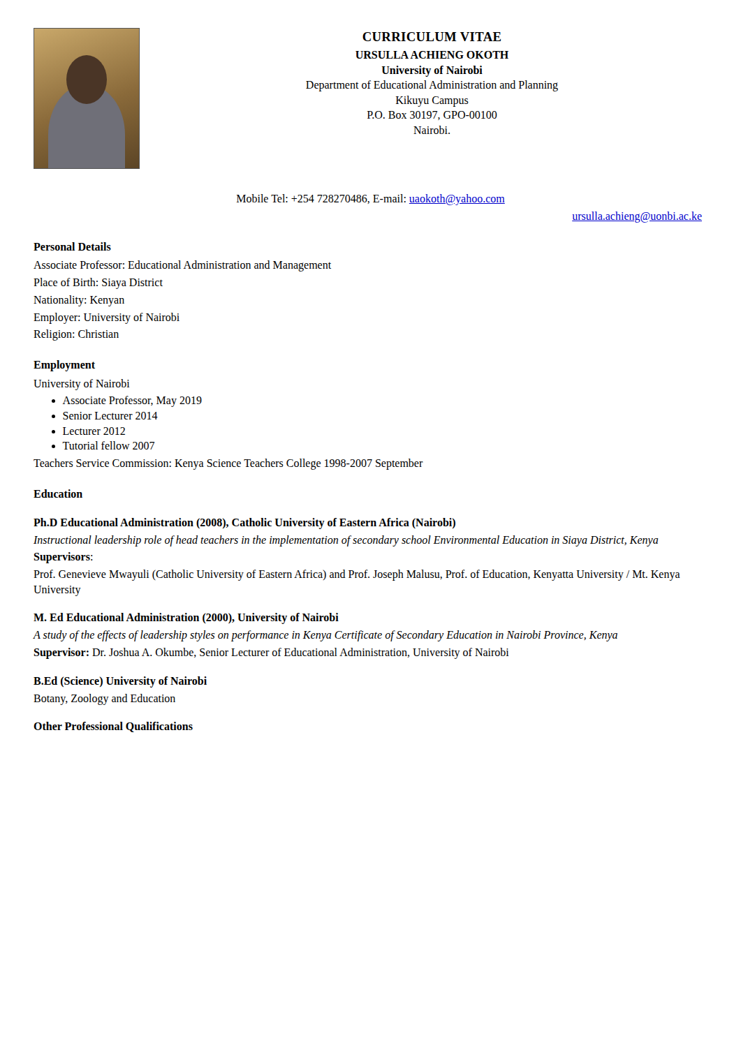CURRICULUM VITAE
URSULLA ACHIENG OKOTH
University of Nairobi
Department of Educational Administration and Planning
Kikuyu Campus
P.O. Box 30197, GPO-00100
Nairobi.
Mobile Tel: +254 728270486, E-mail: uaokoth@yahoo.com
ursulla.achieng@uonbi.ac.ke
Personal Details
Associate Professor: Educational Administration and Management
Place of Birth: Siaya District
Nationality: Kenyan
Employer: University of Nairobi
Religion: Christian
Employment
University of Nairobi
Associate Professor, May 2019
Senior Lecturer 2014
Lecturer 2012
Tutorial fellow 2007
Teachers Service Commission: Kenya Science Teachers College 1998-2007 September
Education
Ph.D Educational Administration (2008), Catholic University of Eastern Africa (Nairobi)
Instructional leadership role of head teachers in the implementation of secondary school Environmental Education in Siaya District, Kenya
Supervisors:
Prof. Genevieve Mwayuli (Catholic University of Eastern Africa) and Prof. Joseph Malusu, Prof. of Education, Kenyatta University / Mt. Kenya University
M. Ed Educational Administration (2000), University of Nairobi
A study of the effects of leadership styles on performance in Kenya Certificate of Secondary Education in Nairobi Province, Kenya
Supervisor: Dr. Joshua A. Okumbe, Senior Lecturer of Educational Administration, University of Nairobi
B.Ed (Science) University of Nairobi
Botany, Zoology and Education
Other Professional Qualifications